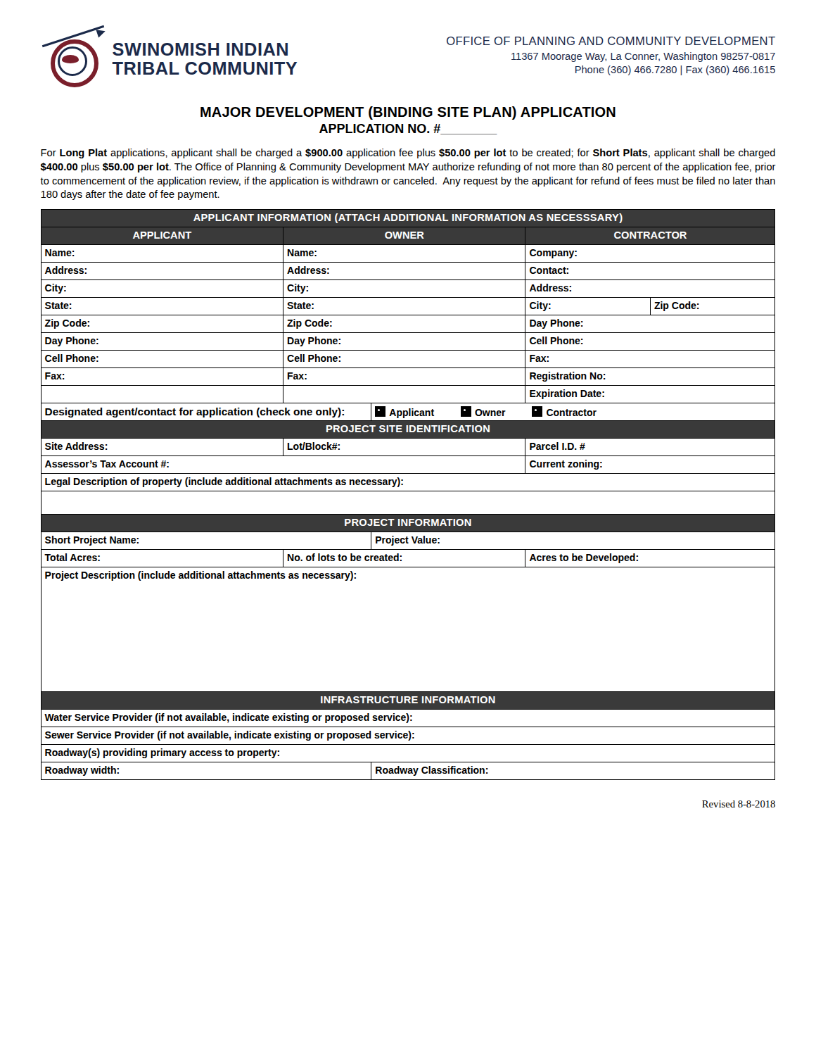SWINOMISH INDIAN TRIBAL COMMUNITY
OFFICE OF PLANNING AND COMMUNITY DEVELOPMENT
11367 Moorage Way, La Conner, Washington 98257-0817
Phone (360) 466.7280 | Fax (360) 466.1615
MAJOR DEVELOPMENT (BINDING SITE PLAN) APPLICATION
APPLICATION NO. #________
For Long Plat applications, applicant shall be charged a $900.00 application fee plus $50.00 per lot to be created; for Short Plats, applicant shall be charged $400.00 plus $50.00 per lot. The Office of Planning & Community Development MAY authorize refunding of not more than 80 percent of the application fee, prior to commencement of the application review, if the application is withdrawn or canceled. Any request by the applicant for refund of fees must be filed no later than 180 days after the date of fee payment.
| APPLICANT INFORMATION (ATTACH ADDITIONAL INFORMATION AS NECESSSARY) |
| APPLICANT | OWNER | CONTRACTOR |
| Name: | Name: | Company: |
| Address: | Address: | Contact: |
| City: | City: | Address: |
| State: | State: | City: | Zip Code: |
| Zip Code: | Zip Code: | Day Phone: |
| Day Phone: | Day Phone: | Cell Phone: |
| Cell Phone: | Cell Phone: | Fax: |
| Fax: | Fax: | Registration No: |
| | | Expiration Date: |
| Designated agent/contact for application (check one only): | Applicant Owner Contractor |
| PROJECT SITE IDENTIFICATION |
| Site Address: | Lot/Block#: | Parcel I.D. # |
| Assessor’s Tax Account #: | Current zoning: |
| Legal Description of property (include additional attachments as necessary): |
| PROJECT INFORMATION |
| Short Project Name: | Project Value: |
| Total Acres: | No. of lots to be created: | Acres to be Developed: |
| Project Description (include additional attachments as necessary): |
| INFRASTRUCTURE INFORMATION |
| Water Service Provider (if not available, indicate existing or proposed service): |
| Sewer Service Provider (if not available, indicate existing or proposed service): |
| Roadway(s) providing primary access to property: |
| Roadway width: | Roadway Classification: |
Revised 8-8-2018